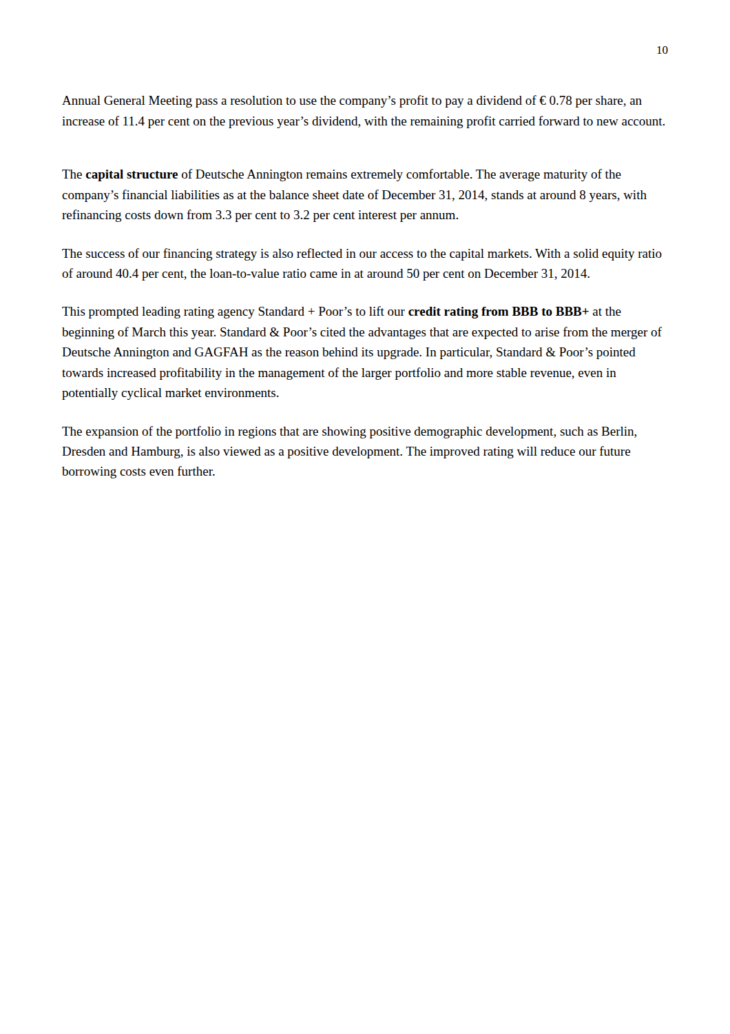10
Annual General Meeting pass a resolution to use the company’s profit to pay a dividend of € 0.78 per share, an increase of 11.4 per cent on the previous year’s dividend, with the remaining profit carried forward to new account.
The capital structure of Deutsche Annington remains extremely comfortable. The average maturity of the company’s financial liabilities as at the balance sheet date of December 31, 2014, stands at around 8 years, with refinancing costs down from 3.3 per cent to 3.2 per cent interest per annum.
The success of our financing strategy is also reflected in our access to the capital markets. With a solid equity ratio of around 40.4 per cent, the loan-to-value ratio came in at around 50 per cent on December 31, 2014.
This prompted leading rating agency Standard + Poor’s to lift our credit rating from BBB to BBB+ at the beginning of March this year. Standard & Poor’s cited the advantages that are expected to arise from the merger of Deutsche Annington and GAGFAH as the reason behind its upgrade. In particular, Standard & Poor’s pointed towards increased profitability in the management of the larger portfolio and more stable revenue, even in potentially cyclical market environments.
The expansion of the portfolio in regions that are showing positive demographic development, such as Berlin, Dresden and Hamburg, is also viewed as a positive development. The improved rating will reduce our future borrowing costs even further.